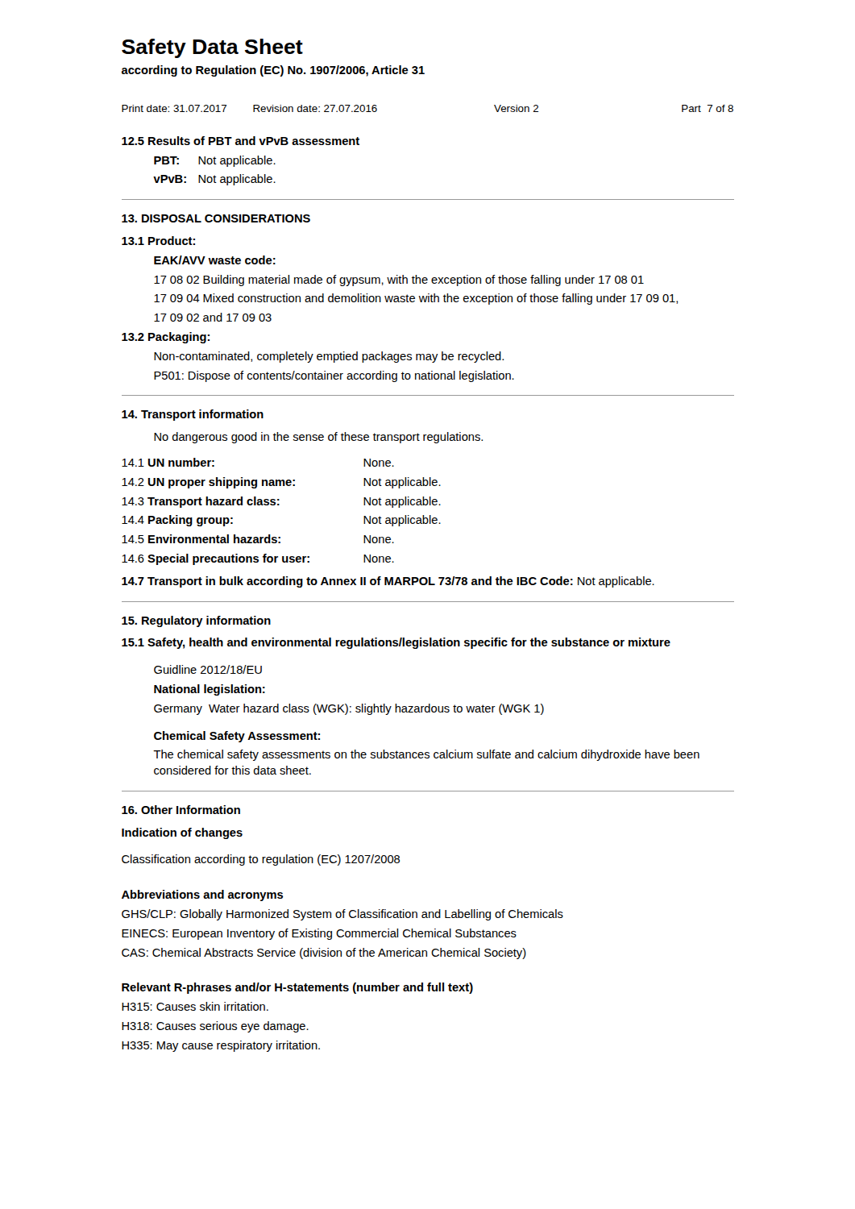Safety Data Sheet
according to Regulation (EC) No. 1907/2006, Article 31
Print date: 31.07.2017 Revision date: 27.07.2016
Version 2
Part 7 of 8
12.5 Results of PBT and vPvB assessment
PBT: Not applicable.
vPvB: Not applicable.
13. DISPOSAL CONSIDERATIONS
13.1 Product:
EAK/AVV waste code:
17 08 02 Building material made of gypsum, with the exception of those falling under 17 08 01
17 09 04 Mixed construction and demolition waste with the exception of those falling under 17 09 01,
17 09 02 and 17 09 03
13.2 Packaging:
Non-contaminated, completely emptied packages may be recycled.
P501: Dispose of contents/container according to national legislation.
14. Transport information
No dangerous good in the sense of these transport regulations.
| 14.1 UN number: | None. |
| 14.2 UN proper shipping name: | Not applicable. |
| 14.3 Transport hazard class: | Not applicable. |
| 14.4 Packing group: | Not applicable. |
| 14.5 Environmental hazards: | None. |
| 14.6 Special precautions for user: | None. |
14.7 Transport in bulk according to Annex II of MARPOL 73/78 and the IBC Code: Not applicable.
15. Regulatory information
15.1 Safety, health and environmental regulations/legislation specific for the substance or mixture
Guidline 2012/18/EU
National legislation:
Germany Water hazard class (WGK): slightly hazardous to water (WGK 1)
Chemical Safety Assessment:
The chemical safety assessments on the substances calcium sulfate and calcium dihydroxide have been considered for this data sheet.
16. Other Information
Indication of changes
Classification according to regulation (EC) 1207/2008
Abbreviations and acronyms
GHS/CLP: Globally Harmonized System of Classification and Labelling of Chemicals
EINECS: European Inventory of Existing Commercial Chemical Substances
CAS: Chemical Abstracts Service (division of the American Chemical Society)
Relevant R-phrases and/or H-statements (number and full text)
H315: Causes skin irritation.
H318: Causes serious eye damage.
H335: May cause respiratory irritation.